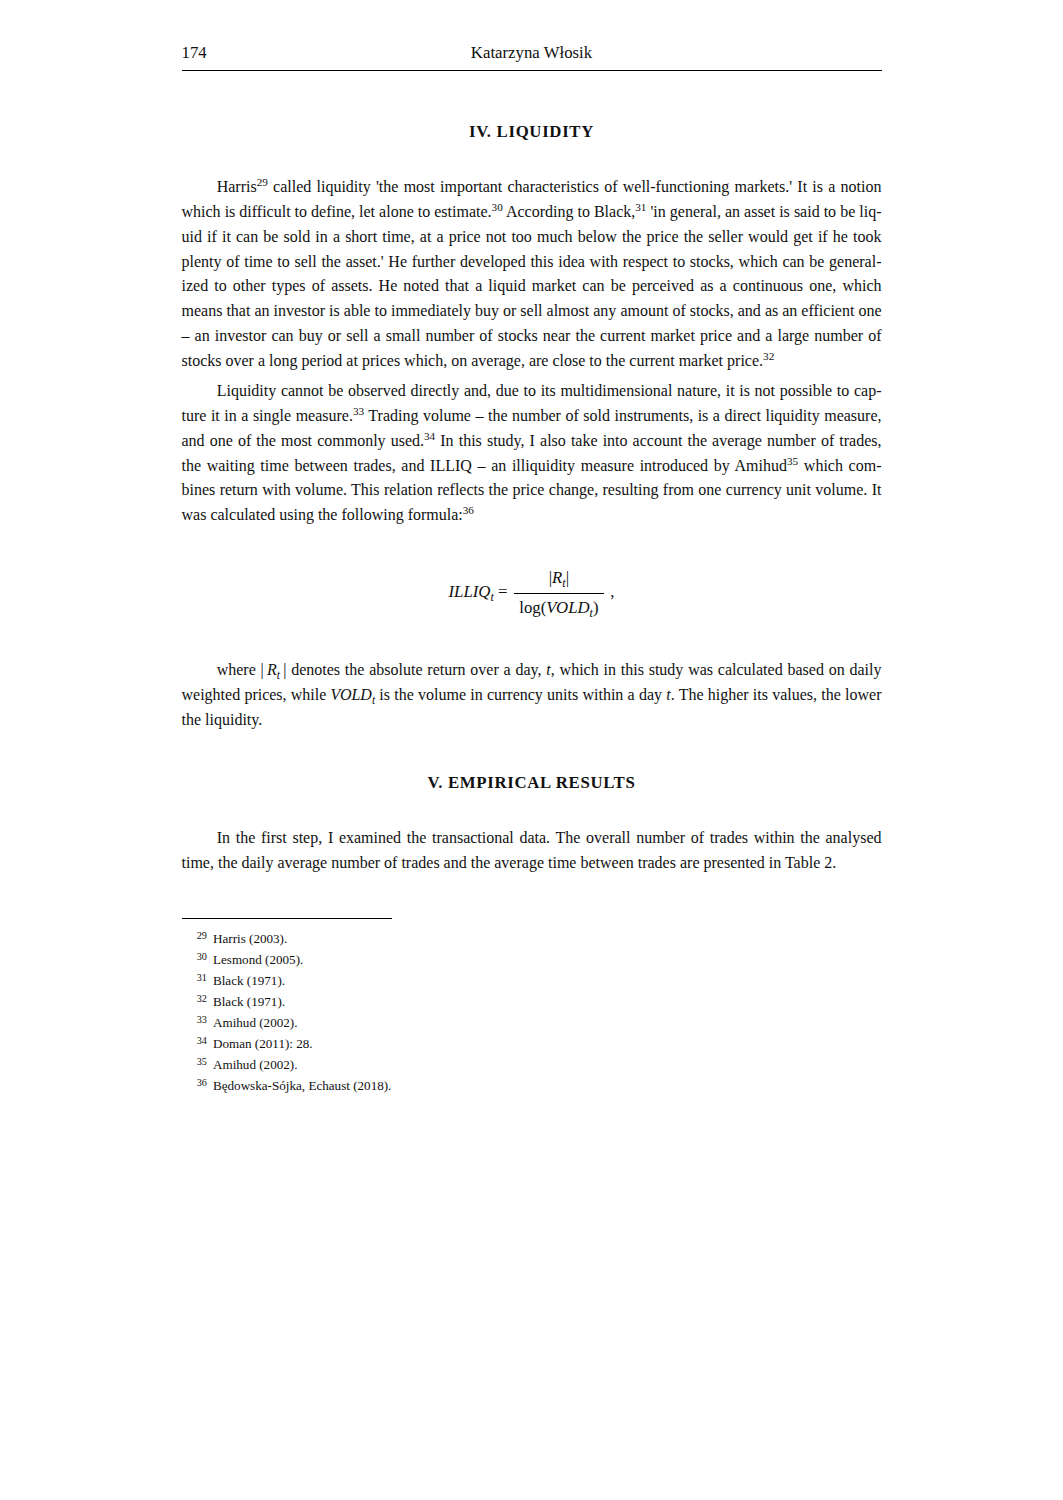174 Katarzyna Włosik 174
IV. LIQUIDITY
Harris29 called liquidity 'the most important characteristics of well-functioning markets.' It is a notion which is difficult to define, let alone to estimate.30 According to Black,31 'in general, an asset is said to be liquid if it can be sold in a short time, at a price not too much below the price the seller would get if he took plenty of time to sell the asset.' He further developed this idea with respect to stocks, which can be generalized to other types of assets. He noted that a liquid market can be perceived as a continuous one, which means that an investor is able to immediately buy or sell almost any amount of stocks, and as an efficient one – an investor can buy or sell a small number of stocks near the current market price and a large number of stocks over a long period at prices which, on average, are close to the current market price.32
Liquidity cannot be observed directly and, due to its multidimensional nature, it is not possible to capture it in a single measure.33 Trading volume – the number of sold instruments, is a direct liquidity measure, and one of the most commonly used.34 In this study, I also take into account the average number of trades, the waiting time between trades, and ILLIQ – an illiquidity measure introduced by Amihud35 which combines return with volume. This relation reflects the price change, resulting from one currency unit volume. It was calculated using the following formula:36
ILLIQ t = |Rt| log(VOLD t) ,
where | Rt | denotes the absolute return over a day, t, which in this study was calculated based on daily weighted prices, while VOLD t is the volume in currency units within a day t. The higher its values, the lower the liquidity.
V. EMPIRICAL RESULTS
In the first step, I examined the transactional data. The overall number of trades within the analysed time, the daily average number of trades and the average time between trades are presented in Table 2.
29 Harris (2003).
30 Lesmond (2005).
31 Black (1971).
32 Black (1971).
33 Amihud (2002).
34 Doman (2011): 28.
35 Amihud (2002).
36 Będowska-Sójka, Echaust (2018).